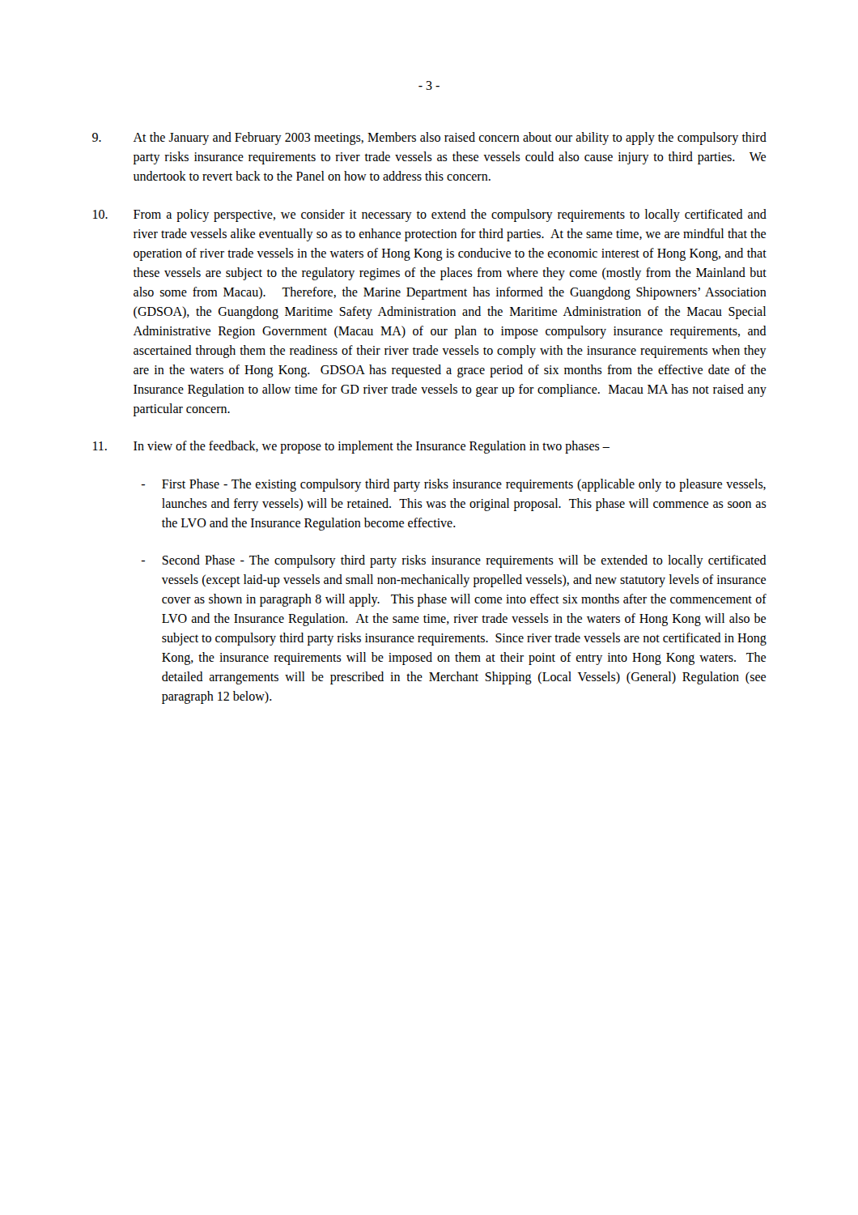- 3 -
9.
At the January and February 2003 meetings, Members also raised concern about our ability to apply the compulsory third party risks insurance requirements to river trade vessels as these vessels could also cause injury to third parties. We undertook to revert back to the Panel on how to address this concern.
10.
From a policy perspective, we consider it necessary to extend the compulsory requirements to locally certificated and river trade vessels alike eventually so as to enhance protection for third parties. At the same time, we are mindful that the operation of river trade vessels in the waters of Hong Kong is conducive to the economic interest of Hong Kong, and that these vessels are subject to the regulatory regimes of the places from where they come (mostly from the Mainland but also some from Macau). Therefore, the Marine Department has informed the Guangdong Shipowners’ Association (GDSOA), the Guangdong Maritime Safety Administration and the Maritime Administration of the Macau Special Administrative Region Government (Macau MA) of our plan to impose compulsory insurance requirements, and ascertained through them the readiness of their river trade vessels to comply with the insurance requirements when they are in the waters of Hong Kong. GDSOA has requested a grace period of six months from the effective date of the Insurance Regulation to allow time for GD river trade vessels to gear up for compliance. Macau MA has not raised any particular concern.
11.
In view of the feedback, we propose to implement the Insurance Regulation in two phases –
First Phase - The existing compulsory third party risks insurance requirements (applicable only to pleasure vessels, launches and ferry vessels) will be retained. This was the original proposal. This phase will commence as soon as the LVO and the Insurance Regulation become effective.
Second Phase - The compulsory third party risks insurance requirements will be extended to locally certificated vessels (except laid-up vessels and small non-mechanically propelled vessels), and new statutory levels of insurance cover as shown in paragraph 8 will apply. This phase will come into effect six months after the commencement of LVO and the Insurance Regulation. At the same time, river trade vessels in the waters of Hong Kong will also be subject to compulsory third party risks insurance requirements. Since river trade vessels are not certificated in Hong Kong, the insurance requirements will be imposed on them at their point of entry into Hong Kong waters. The detailed arrangements will be prescribed in the Merchant Shipping (Local Vessels) (General) Regulation (see paragraph 12 below).